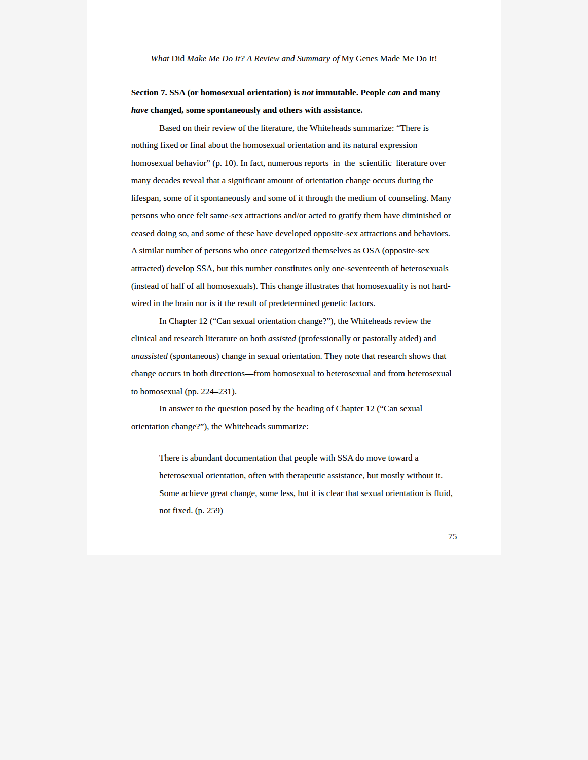What Did Make Me Do It? A Review and Summary of My Genes Made Me Do It!
Section 7. SSA (or homosexual orientation) is not immutable. People can and many have changed, some spontaneously and others with assistance.
Based on their review of the literature, the Whiteheads summarize: “There is nothing fixed or final about the homosexual orientation and its natural expression—homosexual behavior” (p. 10). In fact, numerous reports in the scientific literature over many decades reveal that a significant amount of orientation change occurs during the lifespan, some of it spontaneously and some of it through the medium of counseling. Many persons who once felt same-sex attractions and/or acted to gratify them have diminished or ceased doing so, and some of these have developed opposite-sex attractions and behaviors. A similar number of persons who once categorized themselves as OSA (opposite-sex attracted) develop SSA, but this number constitutes only one-seventeenth of heterosexuals (instead of half of all homosexuals). This change illustrates that homosexuality is not hard-wired in the brain nor is it the result of predetermined genetic factors.
In Chapter 12 (“Can sexual orientation change?”), the Whiteheads review the clinical and research literature on both assisted (professionally or pastorally aided) and unassisted (spontaneous) change in sexual orientation. They note that research shows that change occurs in both directions—from homosexual to heterosexual and from heterosexual to homosexual (pp. 224–231).
In answer to the question posed by the heading of Chapter 12 (“Can sexual orientation change?”), the Whiteheads summarize:
There is abundant documentation that people with SSA do move toward a heterosexual orientation, often with therapeutic assistance, but mostly without it. Some achieve great change, some less, but it is clear that sexual orientation is fluid, not fixed. (p. 259)
75